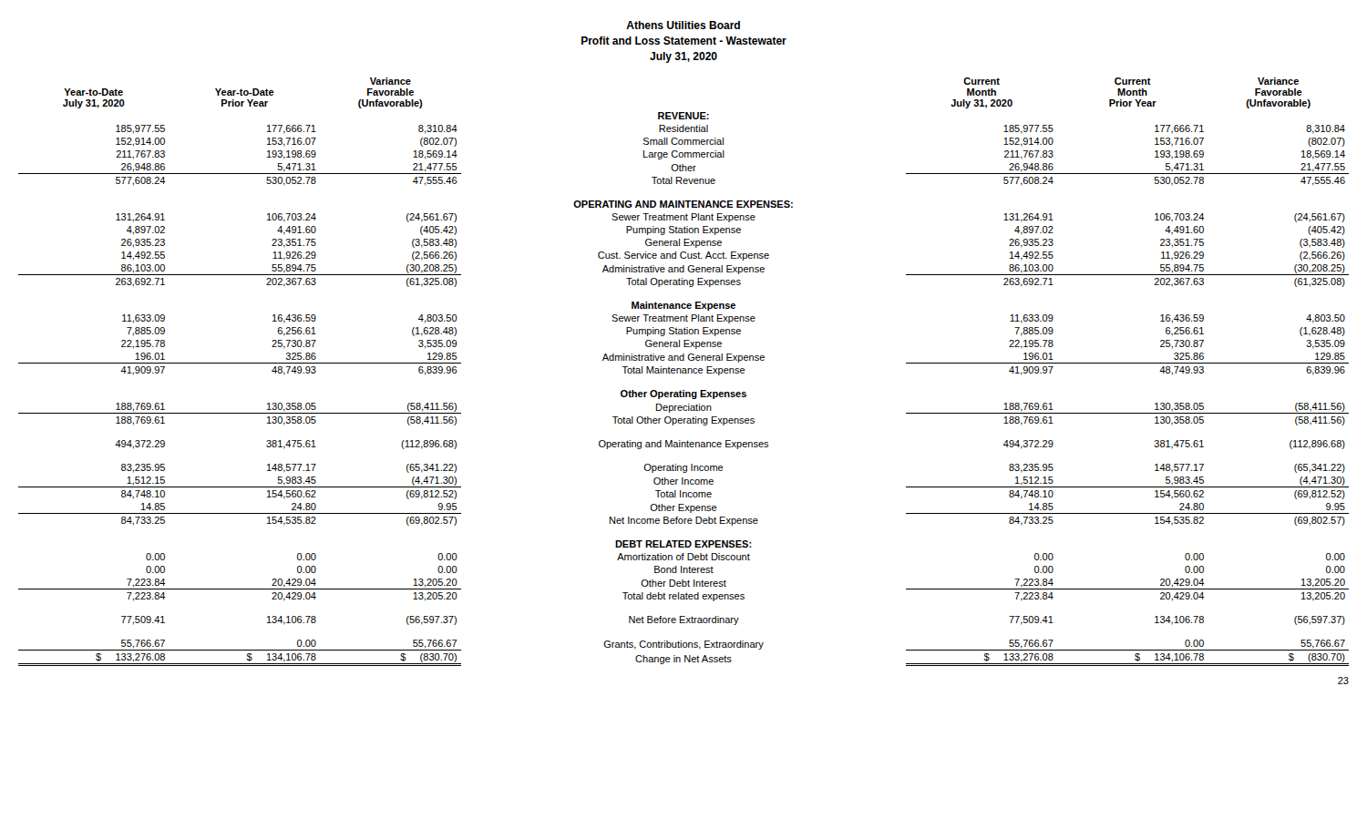Athens Utilities Board
Profit and Loss Statement - Wastewater
July 31, 2020
| Year-to-Date July 31, 2020 | Year-to-Date Prior Year | Variance Favorable (Unfavorable) | | Current Month July 31, 2020 | Current Month Prior Year | Variance Favorable (Unfavorable) |
| --- | --- | --- | --- | --- | --- | --- |
| | REVENUE: | |
| 185,977.55 | 177,666.71 | 8,310.84 | Residential | 185,977.55 | 177,666.71 | 8,310.84 |
| 152,914.00 | 153,716.07 | (802.07) | Small Commercial | 152,914.00 | 153,716.07 | (802.07) |
| 211,767.83 | 193,198.69 | 18,569.14 | Large Commercial | 211,767.83 | 193,198.69 | 18,569.14 |
| 26,948.86 | 5,471.31 | 21,477.55 | Other | 26,948.86 | 5,471.31 | 21,477.55 |
| 577,608.24 | 530,052.78 | 47,555.46 | Total Revenue | 577,608.24 | 530,052.78 | 47,555.46 |
| | OPERATING AND MAINTENANCE EXPENSES: | |
| 131,264.91 | 106,703.24 | (24,561.67) | Sewer Treatment Plant Expense | 131,264.91 | 106,703.24 | (24,561.67) |
| 4,897.02 | 4,491.60 | (405.42) | Pumping Station Expense | 4,897.02 | 4,491.60 | (405.42) |
| 26,935.23 | 23,351.75 | (3,583.48) | General Expense | 26,935.23 | 23,351.75 | (3,583.48) |
| 14,492.55 | 11,926.29 | (2,566.26) | Cust. Service and Cust. Acct. Expense | 14,492.55 | 11,926.29 | (2,566.26) |
| 86,103.00 | 55,894.75 | (30,208.25) | Administrative and General Expense | 86,103.00 | 55,894.75 | (30,208.25) |
| 263,692.71 | 202,367.63 | (61,325.08) | Total Operating Expenses | 263,692.71 | 202,367.63 | (61,325.08) |
| | Maintenance Expense | |
| 11,633.09 | 16,436.59 | 4,803.50 | Sewer Treatment Plant Expense | 11,633.09 | 16,436.59 | 4,803.50 |
| 7,885.09 | 6,256.61 | (1,628.48) | Pumping Station Expense | 7,885.09 | 6,256.61 | (1,628.48) |
| 22,195.78 | 25,730.87 | 3,535.09 | General Expense | 22,195.78 | 25,730.87 | 3,535.09 |
| 196.01 | 325.86 | 129.85 | Administrative and General Expense | 196.01 | 325.86 | 129.85 |
| 41,909.97 | 48,749.93 | 6,839.96 | Total Maintenance Expense | 41,909.97 | 48,749.93 | 6,839.96 |
| | Other Operating Expenses | |
| 188,769.61 | 130,358.05 | (58,411.56) | Depreciation | 188,769.61 | 130,358.05 | (58,411.56) |
| 188,769.61 | 130,358.05 | (58,411.56) | Total Other Operating Expenses | 188,769.61 | 130,358.05 | (58,411.56) |
| 494,372.29 | 381,475.61 | (112,896.68) | Operating and Maintenance Expenses | 494,372.29 | 381,475.61 | (112,896.68) |
| 83,235.95 | 148,577.17 | (65,341.22) | Operating Income | 83,235.95 | 148,577.17 | (65,341.22) |
| 1,512.15 | 5,983.45 | (4,471.30) | Other Income | 1,512.15 | 5,983.45 | (4,471.30) |
| 84,748.10 | 154,560.62 | (69,812.52) | Total Income | 84,748.10 | 154,560.62 | (69,812.52) |
| 14.85 | 24.80 | 9.95 | Other Expense | 14.85 | 24.80 | 9.95 |
| 84,733.25 | 154,535.82 | (69,802.57) | Net Income Before Debt Expense | 84,733.25 | 154,535.82 | (69,802.57) |
| | DEBT RELATED EXPENSES: | |
| 0.00 | 0.00 | 0.00 | Amortization of Debt Discount | 0.00 | 0.00 | 0.00 |
| 0.00 | 0.00 | 0.00 | Bond Interest | 0.00 | 0.00 | 0.00 |
| 7,223.84 | 20,429.04 | 13,205.20 | Other Debt Interest | 7,223.84 | 20,429.04 | 13,205.20 |
| 7,223.84 | 20,429.04 | 13,205.20 | Total debt related expenses | 7,223.84 | 20,429.04 | 13,205.20 |
| 77,509.41 | 134,106.78 | (56,597.37) | Net Before Extraordinary | 77,509.41 | 134,106.78 | (56,597.37) |
| 55,766.67 | 0.00 | 55,766.67 | Grants, Contributions, Extraordinary | 55,766.67 | 0.00 | 55,766.67 |
| $ 133,276.08 | $ 134,106.78 | $ (830.70) | Change in Net Assets | $ 133,276.08 | $ 134,106.78 | $ (830.70) |
23